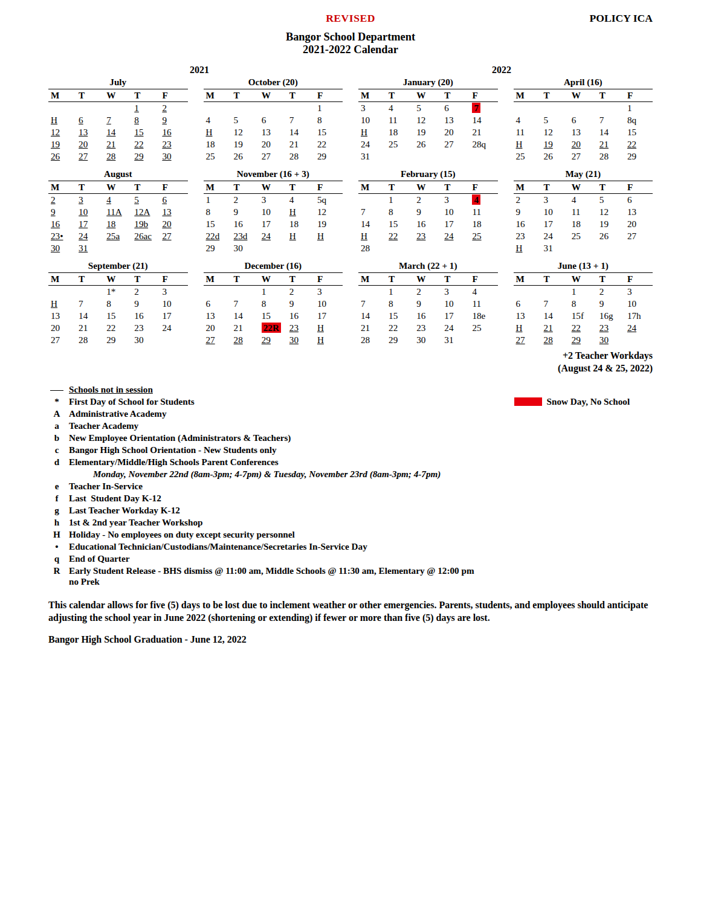REVISED POLICY ICA
Bangor School Department
2021-2022 Calendar
2021
2022
July
| M | T | W | T | F |
| --- | --- | --- | --- | --- |
| | | | 1 | 2 |
| H | 6 | 7 | 8 | 9 |
| 12 | 13 | 14 | 15 | 16 |
| 19 | 20 | 21 | 22 | 23 |
| 26 | 27 | 28 | 29 | 30 |
October (20)
| M | T | W | T | F |
| --- | --- | --- | --- | --- |
| | | | | 1 |
| 4 | 5 | 6 | 7 | 8 |
| H | 12 | 13 | 14 | 15 |
| 18 | 19 | 20 | 21 | 22 |
| 25 | 26 | 27 | 28 | 29 |
January (20)
| M | T | W | T | F |
| --- | --- | --- | --- | --- |
| 3 | 4 | 5 | 6 | 7 |
| 10 | 11 | 12 | 13 | 14 |
| H | 18 | 19 | 20 | 21 |
| 24 | 25 | 26 | 27 | 28q |
| 31 | | | | |
April (16)
| M | T | W | T | F |
| --- | --- | --- | --- | --- |
| | | | | 1 |
| 4 | 5 | 6 | 7 | 8q |
| 11 | 12 | 13 | 14 | 15 |
| H | 19 | 20 | 21 | 22 |
| 25 | 26 | 27 | 28 | 29 |
August
| M | T | W | T | F |
| --- | --- | --- | --- | --- |
| 2 | 3 | 4 | 5 | 6 |
| 9 | 10 | 11A | 12A | 13 |
| 16 | 17 | 18 | 19b | 20 |
| 23• | 24 | 25a | 26ac | 27 |
| 30 | 31 | | | |
November (16 + 3)
| M | T | W | T | F |
| --- | --- | --- | --- | --- |
| 1 | 2 | 3 | 4 | 5q |
| 8 | 9 | 10 | H | 12 |
| 15 | 16 | 17 | 18 | 19 |
| 22d | 23d | 24 | H | H |
| 29 | 30 | | | |
February (15)
| M | T | W | T | F |
| --- | --- | --- | --- | --- |
| | 1 | 2 | 3 | 4 |
| 7 | 8 | 9 | 10 | 11 |
| 14 | 15 | 16 | 17 | 18 |
| H | 22 | 23 | 24 | 25 |
| 28 | | | | |
May (21)
| M | T | W | T | F |
| --- | --- | --- | --- | --- |
| 2 | 3 | 4 | 5 | 6 |
| 9 | 10 | 11 | 12 | 13 |
| 16 | 17 | 18 | 19 | 20 |
| 23 | 24 | 25 | 26 | 27 |
| H | 31 | | | |
September (21)
| M | T | W | T | F |
| --- | --- | --- | --- | --- |
| | | 1* | 2 | 3 |
| H | 7 | 8 | 9 | 10 |
| 13 | 14 | 15 | 16 | 17 |
| 20 | 21 | 22 | 23 | 24 |
| 27 | 28 | 29 | 30 | |
December (16)
| M | T | W | T | F |
| --- | --- | --- | --- | --- |
| | | 1 | 2 | 3 |
| 6 | 7 | 8 | 9 | 10 |
| 13 | 14 | 15 | 16 | 17 |
| 20 | 21 | 22R | 23 | H |
| 27 | 28 | 29 | 30 | H |
March (22 + 1)
| M | T | W | T | F |
| --- | --- | --- | --- | --- |
| | 1 | 2 | 3 | 4 |
| 7 | 8 | 9 | 10 | 11 |
| 14 | 15 | 16 | 17 | 18e |
| 21 | 22 | 23 | 24 | 25 |
| 28 | 29 | 30 | 31 | |
June (13 + 1)
| M | T | W | T | F |
| --- | --- | --- | --- | --- |
| | | 1 | 2 | 3 |
| 6 | 7 | 8 | 9 | 10 |
| 13 | 14 | 15f | 16g | 17h |
| H | 21 | 22 | 23 | 24 |
| 27 | 28 | 29 | 30 | |
+2 Teacher Workdays
(August 24 & 25, 2022)
| | Schools not in session | |
| * | First Day of School for Students | Snow Day, No School |
| A | Administrative Academy | |
| a | Teacher Academy | |
| b | New Employee Orientation (Administrators & Teachers) | |
| c | Bangor High School Orientation - New Students only | |
| d | Elementary/Middle/High Schools Parent Conferences | |
| | Monday, November 22nd (8am-3pm; 4-7pm) & Tuesday, November 23rd (8am-3pm; 4-7pm) |
| e | Teacher In-Service | |
| f | Last Student Day K-12 | |
| g | Last Teacher Workday K-12 | |
| h | 1st & 2nd year Teacher Workshop | |
| H | Holiday - No employees on duty except security personnel | |
| • | Educational Technician/Custodians/Maintenance/Secretaries In-Service Day | |
| q | End of Quarter | |
| R | Early Student Release - BHS dismiss @ 11:00 am, Middle Schools @ 11:30 am, Elementary @ 12:00 pm no Prek | |
This calendar allows for five (5) days to be lost due to inclement weather or other emergencies. Parents, students, and employees should anticipate adjusting the school year in June 2022 (shortening or extending) if fewer or more than five (5) days are lost.
Bangor High School Graduation - June 12, 2022